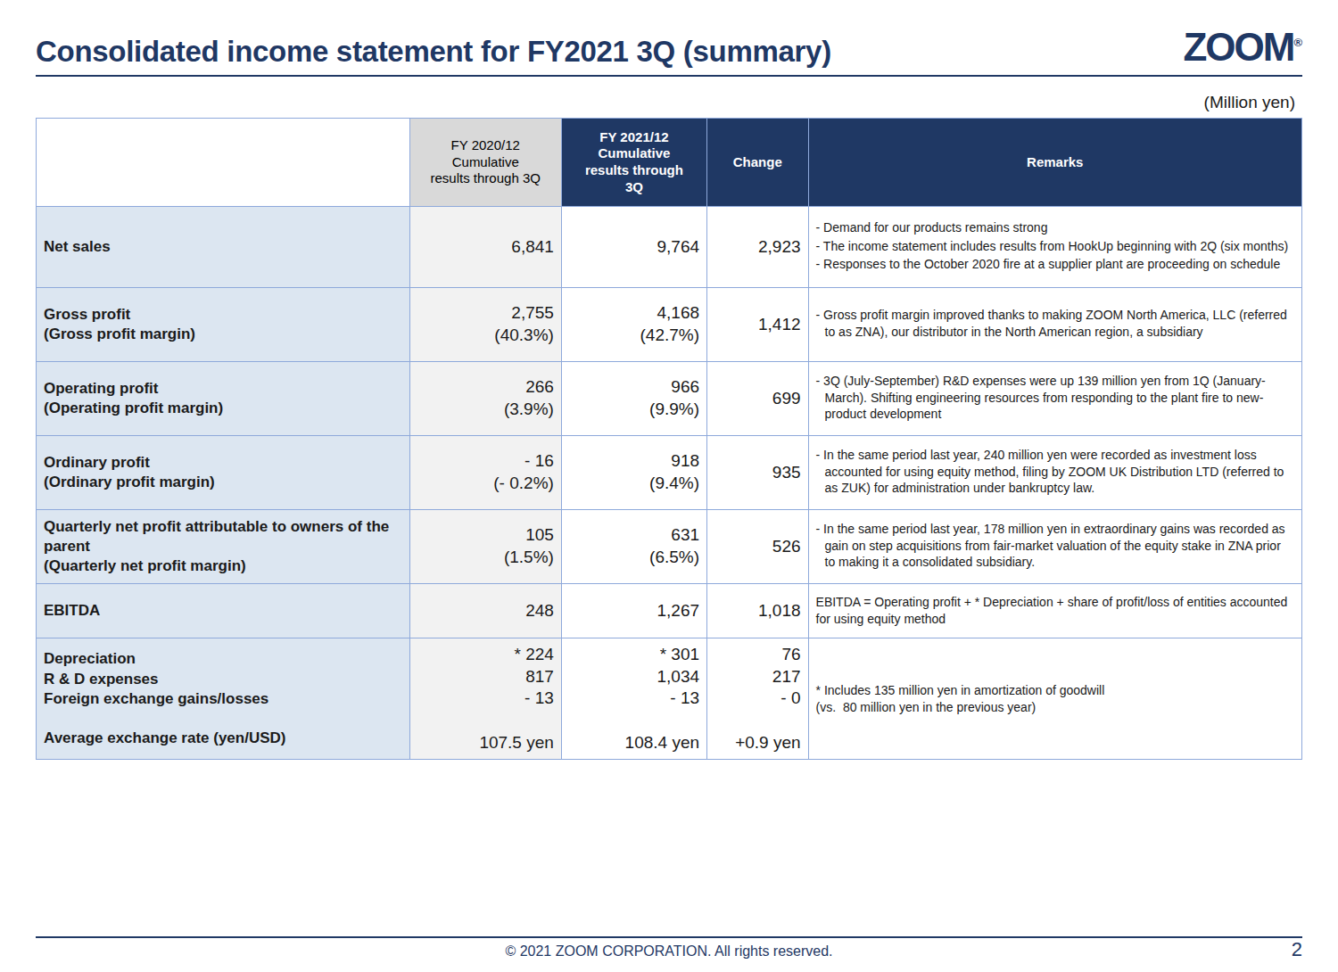Consolidated income statement for FY2021 3Q (summary)
ZOOM®
(Million yen)
| | FY 2020/12 Cumulative results through 3Q | FY 2021/12 Cumulative results through 3Q | Change | Remarks |
| --- | --- | --- | --- | --- |
| Net sales | 6,841 | 9,764 | 2,923 | - Demand for our products remains strong - The income statement includes results from HookUp beginning with 2Q (six months) - Responses to the October 2020 fire at a supplier plant are proceeding on schedule |
| Gross profit (Gross profit margin) | 2,755 (40.3%) | 4,168 (42.7%) | 1,412 | - Gross profit margin improved thanks to making ZOOM North America, LLC (referred to as ZNA), our distributor in the North American region, a subsidiary |
| Operating profit (Operating profit margin) | 266 (3.9%) | 966 (9.9%) | 699 | - 3Q (July-September) R&D expenses were up 139 million yen from 1Q (January-March). Shifting engineering resources from responding to the plant fire to new-product development |
| Ordinary profit (Ordinary profit margin) | - 16 (- 0.2%) | 918 (9.4%) | 935 | - In the same period last year, 240 million yen were recorded as investment loss accounted for using equity method, filing by ZOOM UK Distribution LTD (referred to as ZUK) for administration under bankruptcy law. |
| Quarterly net profit attributable to owners of the parent (Quarterly net profit margin) | 105 (1.5%) | 631 (6.5%) | 526 | - In the same period last year, 178 million yen in extraordinary gains was recorded as gain on step acquisitions from fair-market valuation of the equity stake in ZNA prior to making it a consolidated subsidiary. |
| EBITDA | 248 | 1,267 | 1,018 | EBITDA = Operating profit + * Depreciation + share of profit/loss of entities accounted for using equity method |
| Depreciation R & D expenses Foreign exchange gains/losses Average exchange rate (yen/USD) | * 224 817 - 13 107.5 yen | * 301 1,034 - 13 108.4 yen | 76 217 - 0 +0.9 yen | * Includes 135 million yen in amortization of goodwill (vs. 80 million yen in the previous year) |
© 2021 ZOOM CORPORATION. All rights reserved. 2